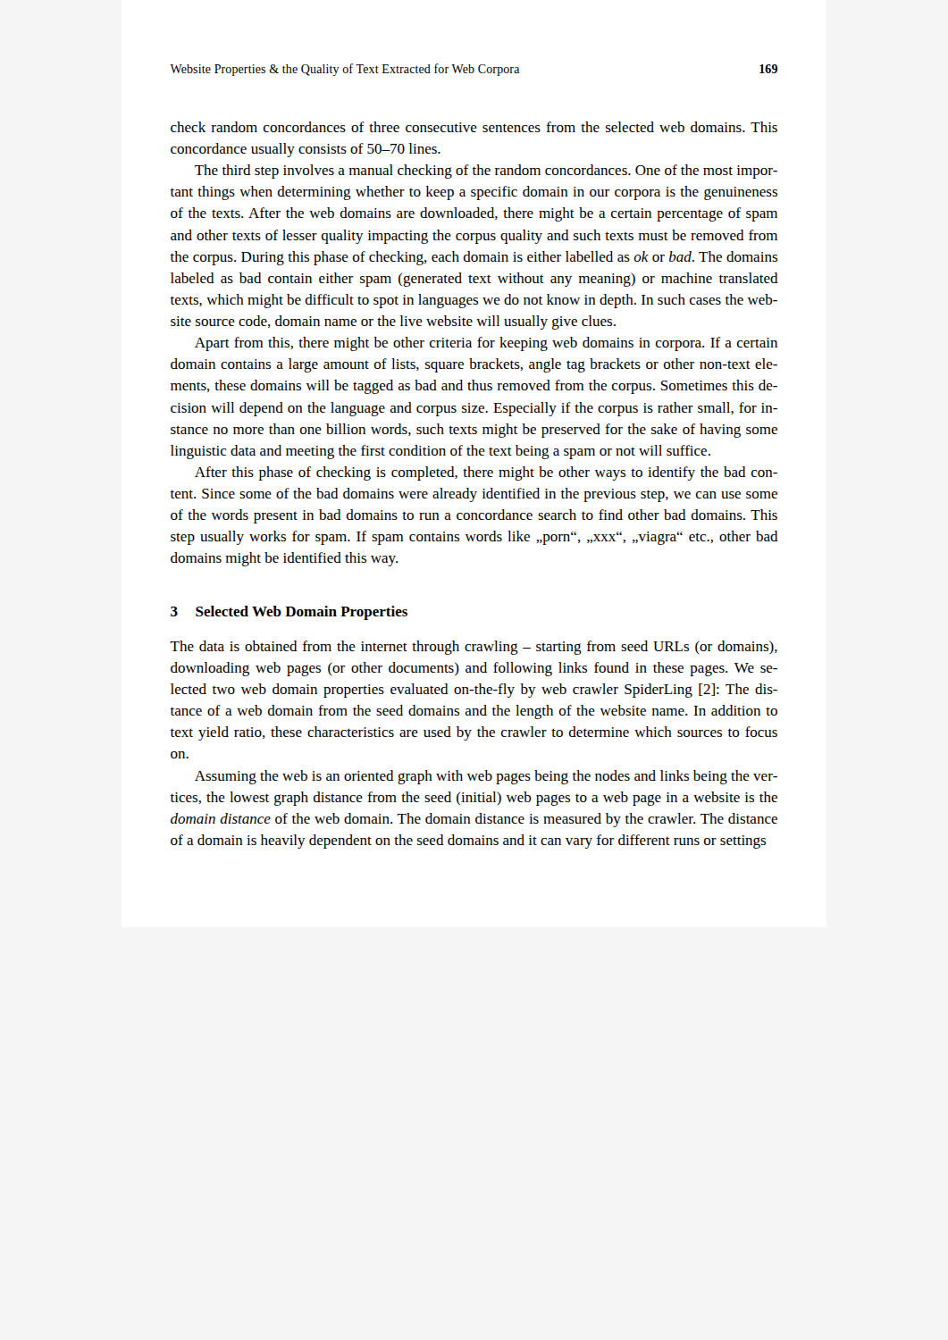Website Properties & the Quality of Text Extracted for Web Corpora 169
check random concordances of three consecutive sentences from the selected web domains. This concordance usually consists of 50–70 lines.
The third step involves a manual checking of the random concordances. One of the most important things when determining whether to keep a specific domain in our corpora is the genuineness of the texts. After the web domains are downloaded, there might be a certain percentage of spam and other texts of lesser quality impacting the corpus quality and such texts must be removed from the corpus. During this phase of checking, each domain is either labelled as ok or bad. The domains labeled as bad contain either spam (generated text without any meaning) or machine translated texts, which might be difficult to spot in languages we do not know in depth. In such cases the website source code, domain name or the live website will usually give clues.
Apart from this, there might be other criteria for keeping web domains in corpora. If a certain domain contains a large amount of lists, square brackets, angle tag brackets or other non-text elements, these domains will be tagged as bad and thus removed from the corpus. Sometimes this decision will depend on the language and corpus size. Especially if the corpus is rather small, for instance no more than one billion words, such texts might be preserved for the sake of having some linguistic data and meeting the first condition of the text being a spam or not will suffice.
After this phase of checking is completed, there might be other ways to identify the bad content. Since some of the bad domains were already identified in the previous step, we can use some of the words present in bad domains to run a concordance search to find other bad domains. This step usually works for spam. If spam contains words like „porn“, „xxx“, „viagra“ etc., other bad domains might be identified this way.
3 Selected Web Domain Properties
The data is obtained from the internet through crawling – starting from seed URLs (or domains), downloading web pages (or other documents) and following links found in these pages. We selected two web domain properties evaluated on-the-fly by web crawler SpiderLing [2]: The distance of a web domain from the seed domains and the length of the website name. In addition to text yield ratio, these characteristics are used by the crawler to determine which sources to focus on.
Assuming the web is an oriented graph with web pages being the nodes and links being the vertices, the lowest graph distance from the seed (initial) web pages to a web page in a website is the domain distance of the web domain. The domain distance is measured by the crawler. The distance of a domain is heavily dependent on the seed domains and it can vary for different runs or settings